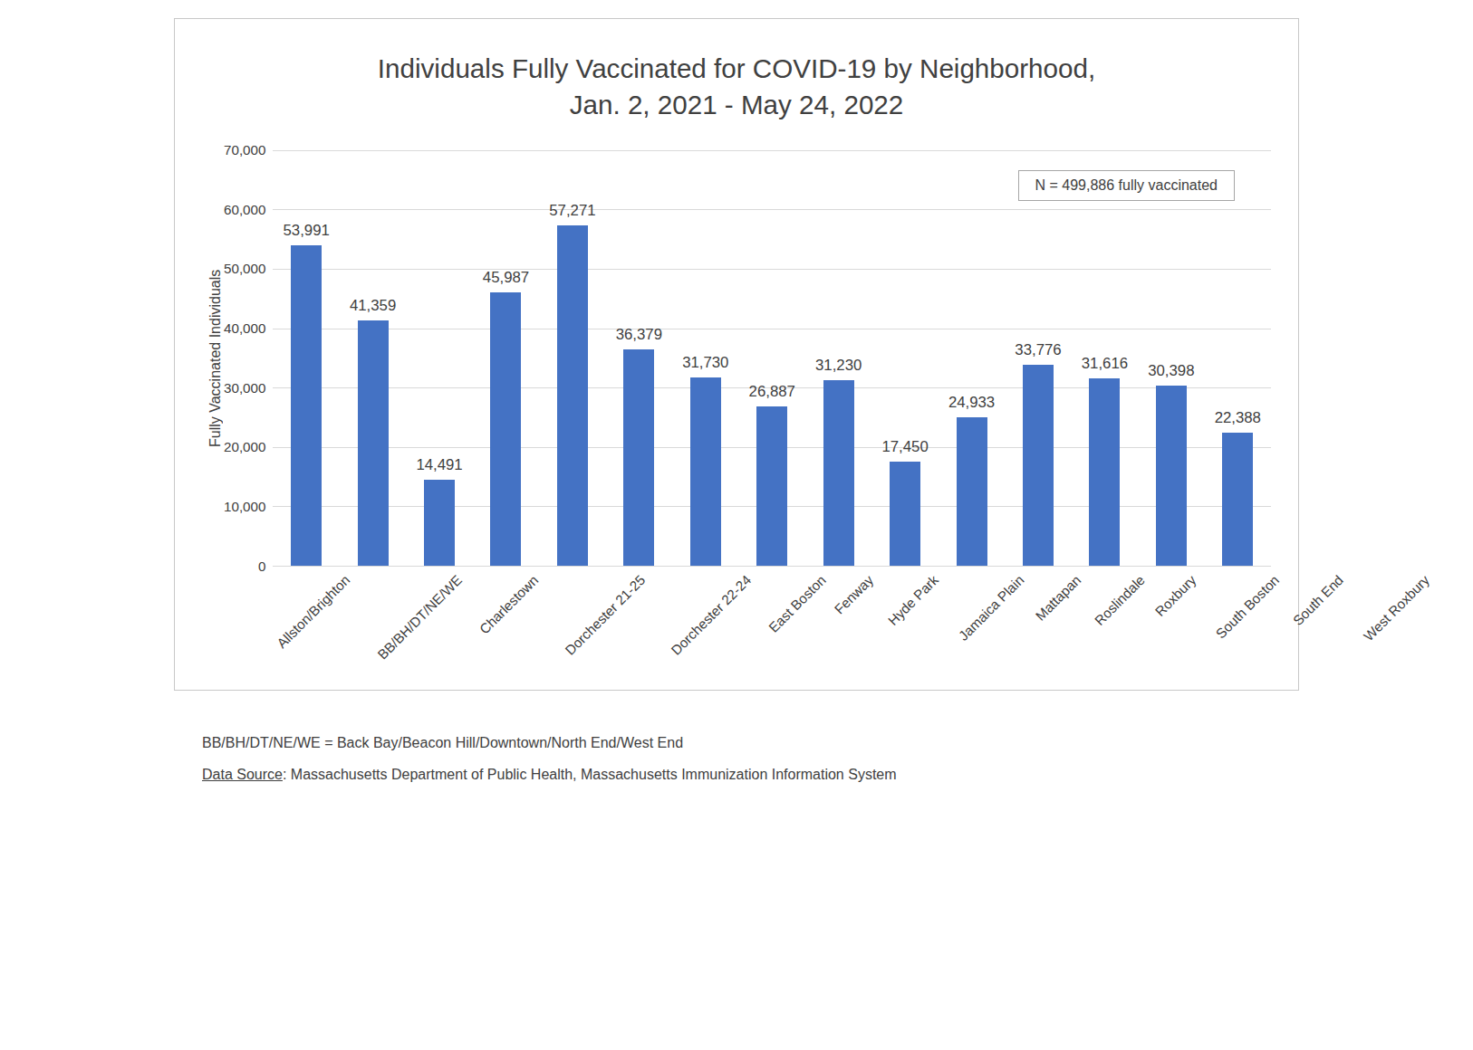Individuals Fully Vaccinated for COVID-19 by Neighborhood,
Jan. 2, 2021 - May 24, 2022
Fully Vaccinated Individuals
70,000 60,000 50,000 40,000 30,000 20,000 10,000 0
N = 499,886 fully vaccinated
53,991
41,359
14,491
45,987
57,271
36,379
31,730
26,887
31,230
17,450
24,933
33,776
31,616
30,398
22,388
Allston/Brighton
BB/BH/DT/NE/WE
Charlestown
Dorchester 21-25
Dorchester 22-24
East Boston
Fenway
Hyde Park
Jamaica Plain
Mattapan
Roslindale
Roxbury
South Boston
South End
West Roxbury
BB/BH/DT/NE/WE = Back Bay/Beacon Hill/Downtown/North End/West End
Data Source: Massachusetts Department of Public Health, Massachusetts Immunization Information System